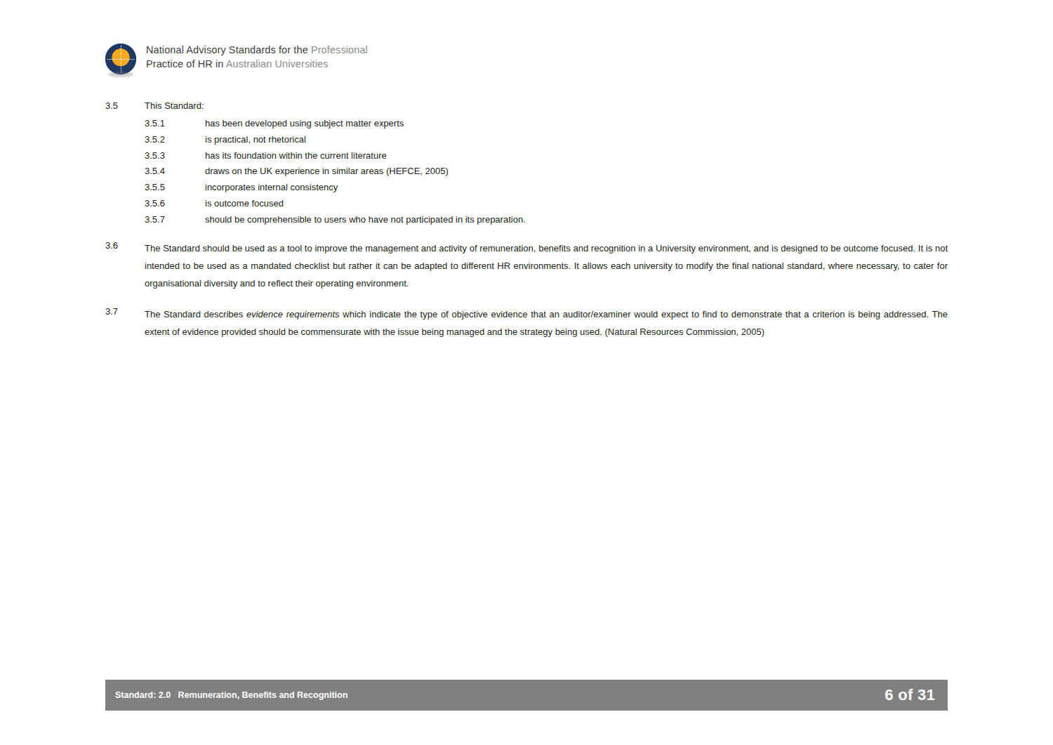National Advisory Standards for the Professional
Practice of HR in Australian Universities
3.5
This Standard:
3.5.1
has been developed using subject matter experts
3.5.2
is practical, not rhetorical
3.5.3
has its foundation within the current literature
3.5.4
draws on the UK experience in similar areas (HEFCE, 2005)
3.5.5
incorporates internal consistency
3.5.6
is outcome focused
3.5.7
should be comprehensible to users who have not participated in its preparation.
3.6
The Standard should be used as a tool to improve the management and activity of remuneration, benefits and recognition in a University environment, and is designed to be outcome focused. It is not intended to be used as a mandated checklist but rather it can be adapted to different HR environments. It allows each university to modify the final national standard, where necessary, to cater for organisational diversity and to reflect their operating environment.
3.7
The Standard describes evidence requirements which indicate the type of objective evidence that an auditor/examiner would expect to find to demonstrate that a criterion is being addressed. The extent of evidence provided should be commensurate with the issue being managed and the strategy being used. (Natural Resources Commission, 2005)
Standard: 2.0 Remuneration, Benefits and Recognition
6 of 31